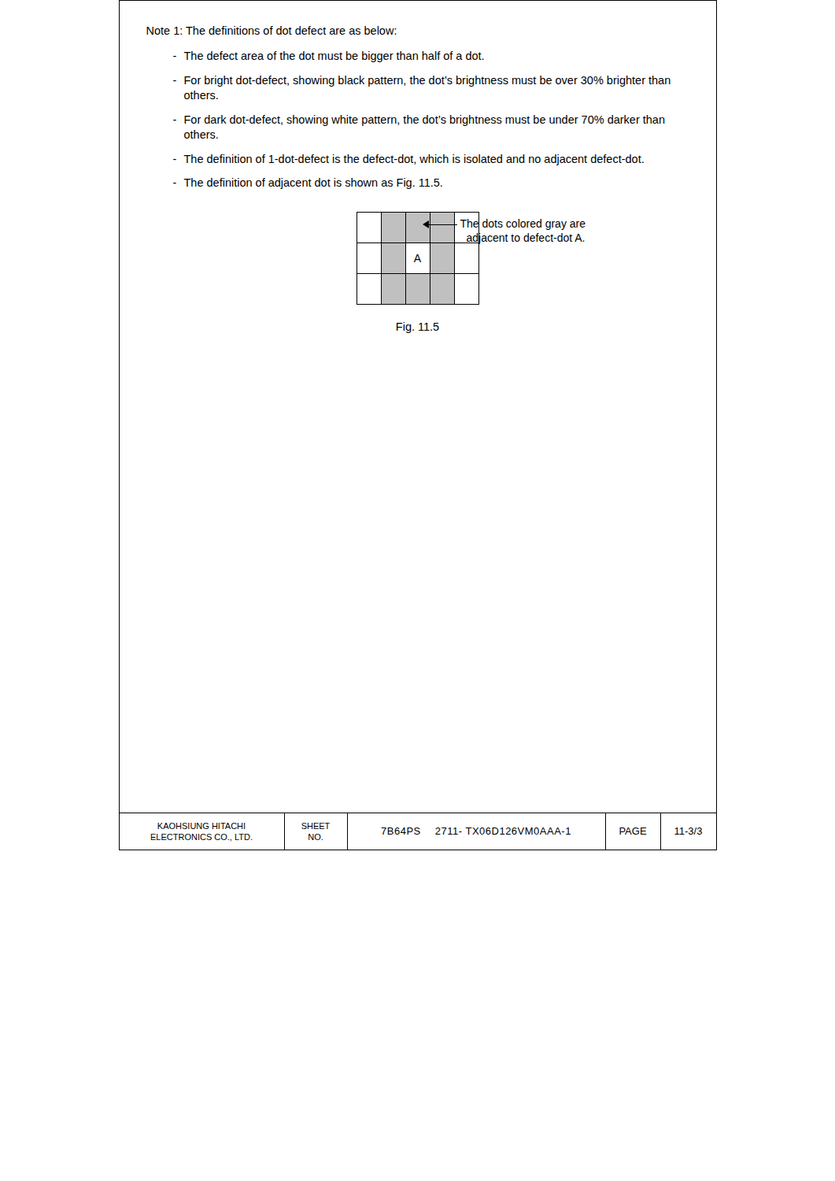Note 1: The definitions of dot defect are as below:
The defect area of the dot must be bigger than half of a dot.
For bright dot-defect, showing black pattern, the dot’s brightness must be over 30% brighter than others.
For dark dot-defect, showing white pattern, the dot’s brightness must be under 70% darker than others.
The definition of 1-dot-defect is the defect-dot, which is isolated and no adjacent defect-dot.
The definition of adjacent dot is shown as Fig. 11.5.
| | | A | | |
The dots colored gray areadjacent to defect-dot A.
Fig. 11.5
KAOHSIUNG HITACHI ELECTRONICS CO., LTD.
SHEET NO.
7B64PS 2711- TX06D126VM0AAA-1
PAGE
11-3/3